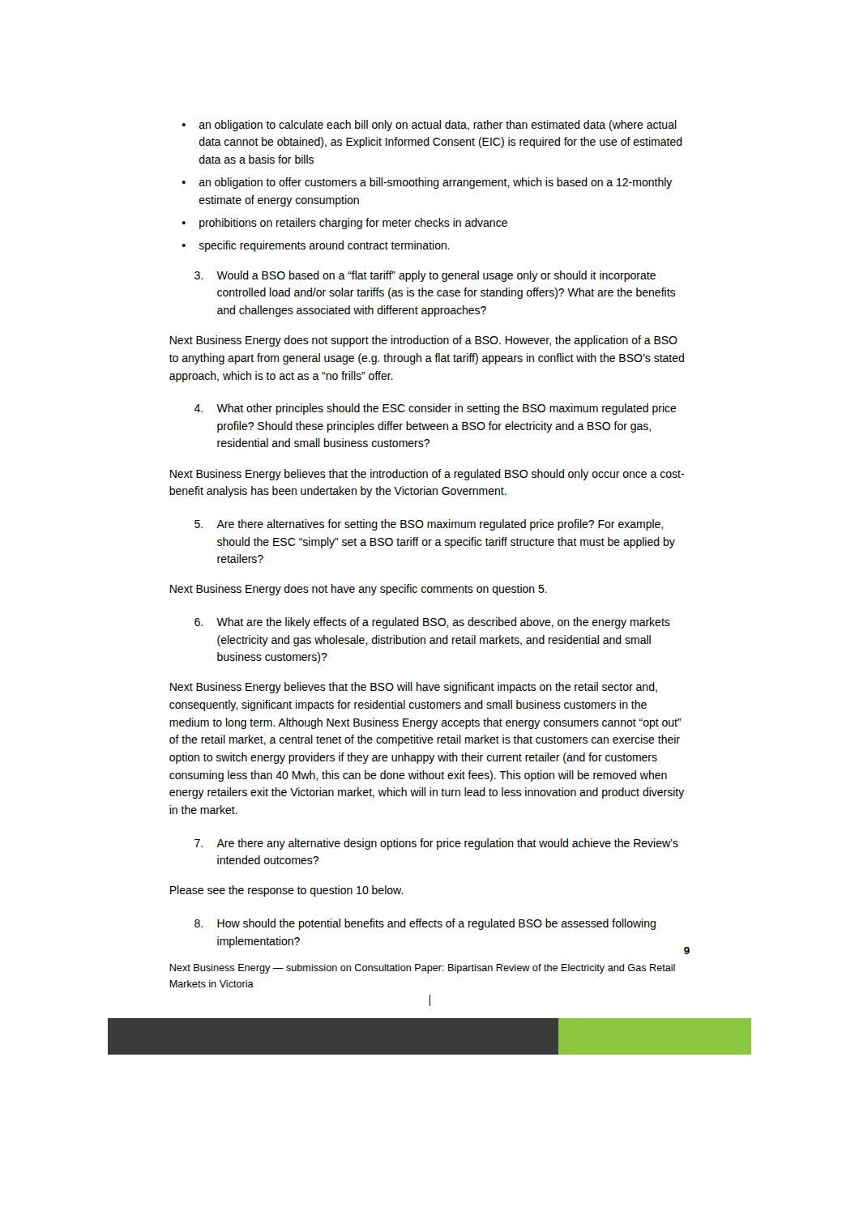an obligation to calculate each bill only on actual data, rather than estimated data (where actual data cannot be obtained), as Explicit Informed Consent (EIC) is required for the use of estimated data as a basis for bills
an obligation to offer customers a bill-smoothing arrangement, which is based on a 12-monthly estimate of energy consumption
prohibitions on retailers charging for meter checks in advance
specific requirements around contract termination.
3. Would a BSO based on a “flat tariff” apply to general usage only or should it incorporate controlled load and/or solar tariffs (as is the case for standing offers)? What are the benefits and challenges associated with different approaches?
Next Business Energy does not support the introduction of a BSO. However, the application of a BSO to anything apart from general usage (e.g. through a flat tariff) appears in conflict with the BSO’s stated approach, which is to act as a “no frills” offer.
4. What other principles should the ESC consider in setting the BSO maximum regulated price profile? Should these principles differ between a BSO for electricity and a BSO for gas, residential and small business customers?
Next Business Energy believes that the introduction of a regulated BSO should only occur once a cost-benefit analysis has been undertaken by the Victorian Government.
5. Are there alternatives for setting the BSO maximum regulated price profile? For example, should the ESC “simply” set a BSO tariff or a specific tariff structure that must be applied by retailers?
Next Business Energy does not have any specific comments on question 5.
6. What are the likely effects of a regulated BSO, as described above, on the energy markets (electricity and gas wholesale, distribution and retail markets, and residential and small business customers)?
Next Business Energy believes that the BSO will have significant impacts on the retail sector and, consequently, significant impacts for residential customers and small business customers in the medium to long term. Although Next Business Energy accepts that energy consumers cannot “opt out” of the retail market, a central tenet of the competitive retail market is that customers can exercise their option to switch energy providers if they are unhappy with their current retailer (and for customers consuming less than 40 Mwh, this can be done without exit fees). This option will be removed when energy retailers exit the Victorian market, which will in turn lead to less innovation and product diversity in the market.
7. Are there any alternative design options for price regulation that would achieve the Review’s intended outcomes?
Please see the response to question 10 below.
8. How should the potential benefits and effects of a regulated BSO be assessed following implementation?
9
Next Business Energy — submission on Consultation Paper: Bipartisan Review of the Electricity and Gas Retail Markets in Victoria